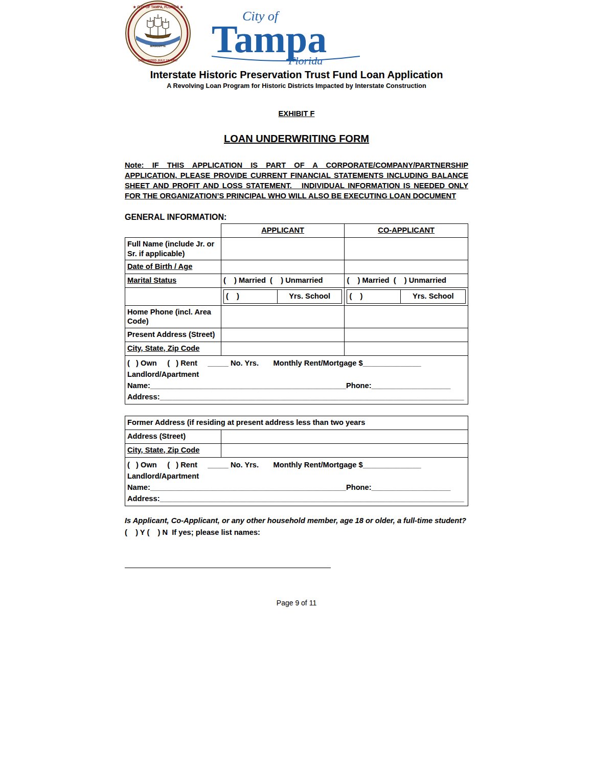★ CITY OF TAMPA, FLORIDA ★ ORGANIZED JULY 15, 1887 MASCOTTE
City of Tampa Florida
Interstate Historic Preservation Trust Fund Loan Application
A Revolving Loan Program for Historic Districts Impacted by Interstate Construction
EXHIBIT F
LOAN UNDERWRITING FORM
Note: IF THIS APPLICATION IS PART OF A CORPORATE/COMPANY/PARTNERSHIP APPLICATION, PLEASE PROVIDE CURRENT FINANCIAL STATEMENTS INCLUDING BALANCE SHEET AND PROFIT AND LOSS STATEMENT. INDIVIDUAL INFORMATION IS NEEDED ONLY FOR THE ORGANIZATION’S PRINCIPAL WHO WILL ALSO BE EXECUTING LOAN DOCUMENT
GENERAL INFORMATION:
| | APPLICANT | CO-APPLICANT |
| Full Name (include Jr. or Sr. if applicable) | | |
| Date of Birth / Age | | |
| Marital Status | ( ) Married ( ) Unmarried | ( ) Married ( ) Unmarried |
| | / ( ) / Yrs. School / | / ( ) / Yrs. School / |
| Home Phone (incl. Area Code) | | |
| Present Address (Street) | | |
| City, State, Zip Code | | |
| ( ) Own ( ) Rent _____ No. Yrs. Monthly Rent/Mortgage $______________ Landlord/Apartment Name:_______________________________________________Phone:___________________ Address:_________________________________________________________________________ |
| Former Address (if residing at present address less than two years |
| Address (Street) | |
| City, State, Zip Code | |
| ( ) Own ( ) Rent _____ No. Yrs. Monthly Rent/Mortgage $______________ Landlord/Apartment Name:_______________________________________________Phone:___________________ Address:_________________________________________________________________________ |
Is Applicant, Co-Applicant, or any other household member, age 18 or older, a full-time student?
( ) Y ( ) N If yes; please list names:
Page 9 of 11